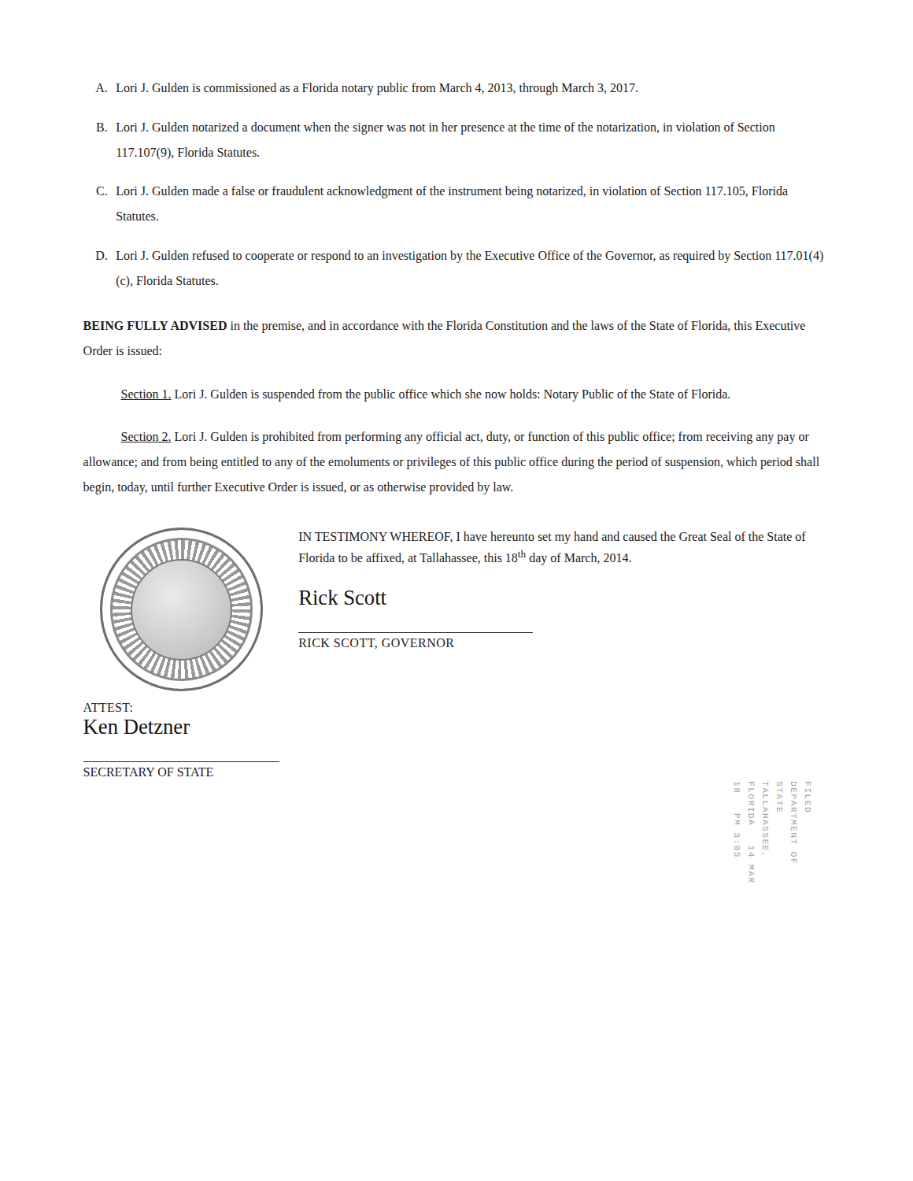Lori J. Gulden is commissioned as a Florida notary public from March 4, 2013, through March 3, 2017.
Lori J. Gulden notarized a document when the signer was not in her presence at the time of the notarization, in violation of Section 117.107(9), Florida Statutes.
Lori J. Gulden made a false or fraudulent acknowledgment of the instrument being notarized, in violation of Section 117.105, Florida Statutes.
Lori J. Gulden refused to cooperate or respond to an investigation by the Executive Office of the Governor, as required by Section 117.01(4)(c), Florida Statutes.
BEING FULLY ADVISED in the premise, and in accordance with the Florida Constitution and the laws of the State of Florida, this Executive Order is issued:
Section 1. Lori J. Gulden is suspended from the public office which she now holds: Notary Public of the State of Florida.
Section 2. Lori J. Gulden is prohibited from performing any official act, duty, or function of this public office; from receiving any pay or allowance; and from being entitled to any of the emoluments or privileges of this public office during the period of suspension, which period shall begin, today, until further Executive Order is issued, or as otherwise provided by law.
ATTEST:
Ken Detzner
SECRETARY OF STATE
IN TESTIMONY WHEREOF, I have hereunto set my hand and caused the Great Seal of the State of Florida to be affixed, at Tallahassee, this 18th day of March, 2014.
Rick Scott
RICK SCOTT, GOVERNOR
FILED DEPARTMENT OF STATE TALLAHASSEE, FLORIDA 14 MAR 18 PM 3:05